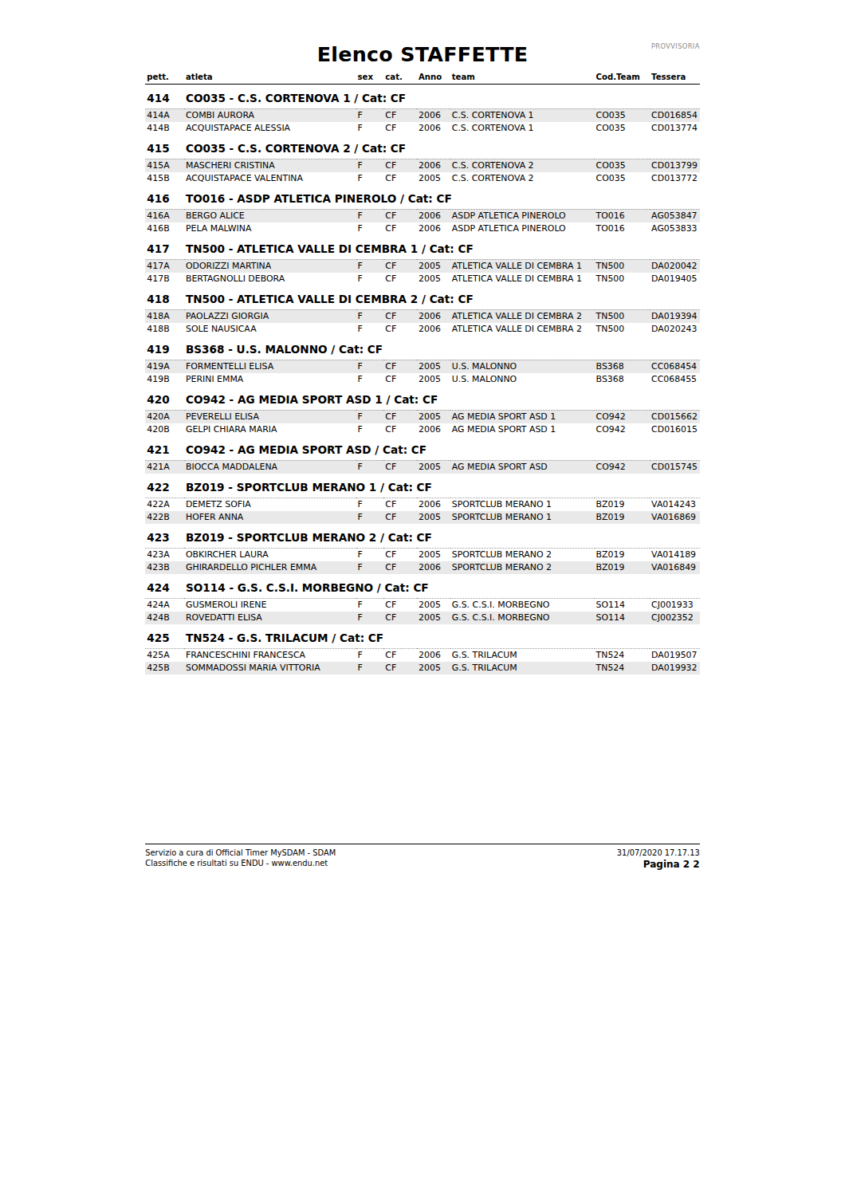PROVVISORIA
Elenco STAFFETTE
| pett. | atleta | sex | cat. | Anno | team | Cod.Team | Tessera |
| --- | --- | --- | --- | --- | --- | --- | --- |
| 414 | CO035 - C.S. CORTENOVA 1 / Cat: CF |
| 414A | COMBI AURORA | F | CF | 2006 | C.S. CORTENOVA 1 | CO035 | CD016854 |
| 414B | ACQUISTAPACE ALESSIA | F | CF | 2006 | C.S. CORTENOVA 1 | CO035 | CD013774 |
| 415 | CO035 - C.S. CORTENOVA 2 / Cat: CF |
| 415A | MASCHERI CRISTINA | F | CF | 2006 | C.S. CORTENOVA 2 | CO035 | CD013799 |
| 415B | ACQUISTAPACE VALENTINA | F | CF | 2005 | C.S. CORTENOVA 2 | CO035 | CD013772 |
| 416 | TO016 - ASDP ATLETICA PINEROLO / Cat: CF |
| 416A | BERGO ALICE | F | CF | 2006 | ASDP ATLETICA PINEROLO | TO016 | AG053847 |
| 416B | PELA MALWINA | F | CF | 2006 | ASDP ATLETICA PINEROLO | TO016 | AG053833 |
| 417 | TN500 - ATLETICA VALLE DI CEMBRA 1 / Cat: CF |
| 417A | ODORIZZI MARTINA | F | CF | 2005 | ATLETICA VALLE DI CEMBRA 1 | TN500 | DA020042 |
| 417B | BERTAGNOLLI DEBORA | F | CF | 2005 | ATLETICA VALLE DI CEMBRA 1 | TN500 | DA019405 |
| 418 | TN500 - ATLETICA VALLE DI CEMBRA 2 / Cat: CF |
| 418A | PAOLAZZI GIORGIA | F | CF | 2006 | ATLETICA VALLE DI CEMBRA 2 | TN500 | DA019394 |
| 418B | SOLE NAUSICAA | F | CF | 2006 | ATLETICA VALLE DI CEMBRA 2 | TN500 | DA020243 |
| 419 | BS368 - U.S. MALONNO / Cat: CF |
| 419A | FORMENTELLI ELISA | F | CF | 2005 | U.S. MALONNO | BS368 | CC068454 |
| 419B | PERINI EMMA | F | CF | 2005 | U.S. MALONNO | BS368 | CC068455 |
| 420 | CO942 - AG MEDIA SPORT ASD 1 / Cat: CF |
| 420A | PEVERELLI ELISA | F | CF | 2005 | AG MEDIA SPORT ASD 1 | CO942 | CD015662 |
| 420B | GELPI CHIARA MARIA | F | CF | 2006 | AG MEDIA SPORT ASD 1 | CO942 | CD016015 |
| 421 | CO942 - AG MEDIA SPORT ASD / Cat: CF |
| 421A | BIOCCA MADDALENA | F | CF | 2005 | AG MEDIA SPORT ASD | CO942 | CD015745 |
| 422 | BZ019 - SPORTCLUB MERANO 1 / Cat: CF |
| 422A | DEMETZ SOFIA | F | CF | 2006 | SPORTCLUB MERANO 1 | BZ019 | VA014243 |
| 422B | HOFER ANNA | F | CF | 2005 | SPORTCLUB MERANO 1 | BZ019 | VA016869 |
| 423 | BZ019 - SPORTCLUB MERANO 2 / Cat: CF |
| 423A | OBKIRCHER LAURA | F | CF | 2005 | SPORTCLUB MERANO 2 | BZ019 | VA014189 |
| 423B | GHIRARDELLO PICHLER EMMA | F | CF | 2006 | SPORTCLUB MERANO 2 | BZ019 | VA016849 |
| 424 | SO114 - G.S. C.S.I. MORBEGNO / Cat: CF |
| 424A | GUSMEROLI IRENE | F | CF | 2005 | G.S. C.S.I. MORBEGNO | SO114 | CJ001933 |
| 424B | ROVEDATTI ELISA | F | CF | 2005 | G.S. C.S.I. MORBEGNO | SO114 | CJ002352 |
| 425 | TN524 - G.S. TRILACUM / Cat: CF |
| 425A | FRANCESCHINI FRANCESCA | F | CF | 2006 | G.S. TRILACUM | TN524 | DA019507 |
| 425B | SOMMADOSSI MARIA VITTORIA | F | CF | 2005 | G.S. TRILACUM | TN524 | DA019932 |
Servizio a cura di Official Timer MySDAM - SDAM
Classifiche e risultati su ENDU - www.endu.net
31/07/2020 17.17.13
Pagina 2 2